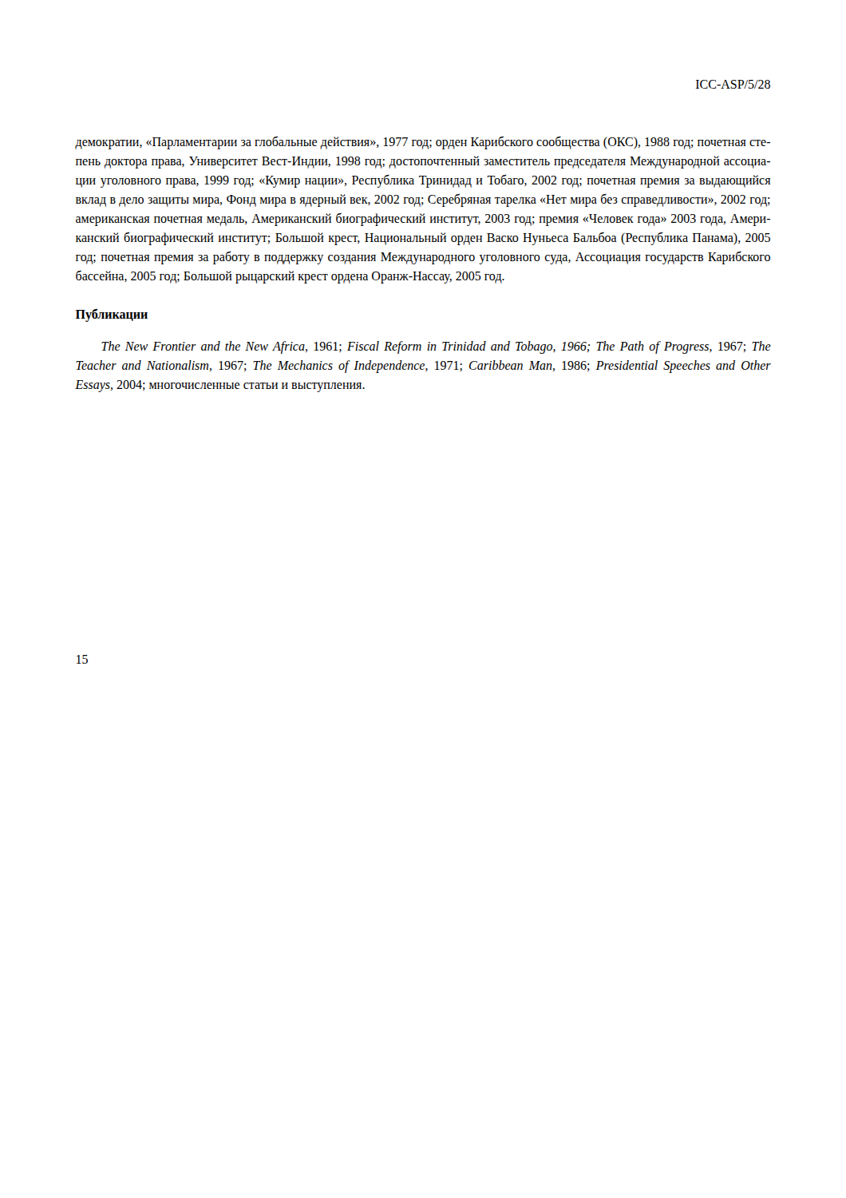ICC-ASP/5/28
демократии, «Парламентарии за глобальные действия», 1977 год; орден Карибского сообщества (ОКС), 1988 год; почетная степень доктора права, Университет Вест-Индии, 1998 год; достопочтенный заместитель председателя Международной ассоциации уголовного права, 1999 год; «Кумир нации», Республика Тринидад и Тобаго, 2002 год; почетная премия за выдающийся вклад в дело защиты мира, Фонд мира в ядерный век, 2002 год; Серебряная тарелка «Нет мира без справедливости», 2002 год; американская почетная медаль, Американский биографический институт, 2003 год; премия «Человек года» 2003 года, Американский биографический институт; Большой крест, Национальный орден Васко Нуньеса Бальбоа (Республика Панама), 2005 год; почетная премия за работу в поддержку создания Международного уголовного суда, Ассоциация государств Карибского бассейна, 2005 год; Большой рыцарский крест ордена Оранж-Нассау, 2005 год.
Публикации
The New Frontier and the New Africa, 1961; Fiscal Reform in Trinidad and Tobago, 1966; The Path of Progress, 1967; The Teacher and Nationalism, 1967; The Mechanics of Independence, 1971; Caribbean Man, 1986; Presidential Speeches and Other Essays, 2004; многочисленные статьи и выступления.
15